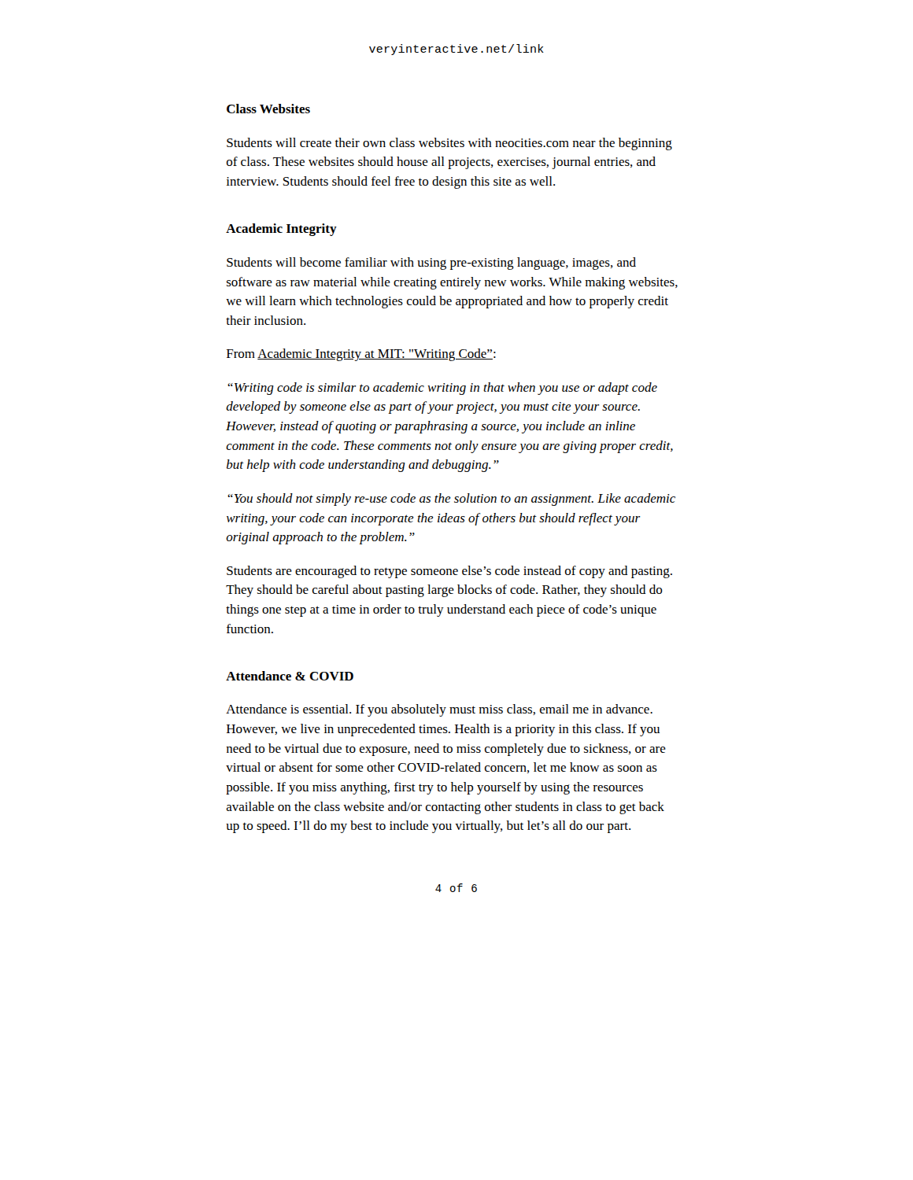veryinteractive.net/link
Class Websites
Students will create their own class websites with neocities.com near the beginning of class. These websites should house all projects, exercises, journal entries, and interview. Students should feel free to design this site as well.
Academic Integrity
Students will become familiar with using pre-existing language, images, and software as raw material while creating entirely new works. While making websites, we will learn which technologies could be appropriated and how to properly credit their inclusion.
From Academic Integrity at MIT: "Writing Code”:
“Writing code is similar to academic writing in that when you use or adapt code developed by someone else as part of your project, you must cite your source. However, instead of quoting or paraphrasing a source, you include an inline comment in the code. These comments not only ensure you are giving proper credit, but help with code understanding and debugging.”
“You should not simply re-use code as the solution to an assignment. Like academic writing, your code can incorporate the ideas of others but should reflect your original approach to the problem.”
Students are encouraged to retype someone else’s code instead of copy and pasting. They should be careful about pasting large blocks of code. Rather, they should do things one step at a time in order to truly understand each piece of code’s unique function.
Attendance & COVID
Attendance is essential. If you absolutely must miss class, email me in advance. However, we live in unprecedented times. Health is a priority in this class. If you need to be virtual due to exposure, need to miss completely due to sickness, or are virtual or absent for some other COVID-related concern, let me know as soon as possible. If you miss anything, first try to help yourself by using the resources available on the class website and/or contacting other students in class to get back up to speed. I’ll do my best to include you virtually, but let’s all do our part.
4 of 6